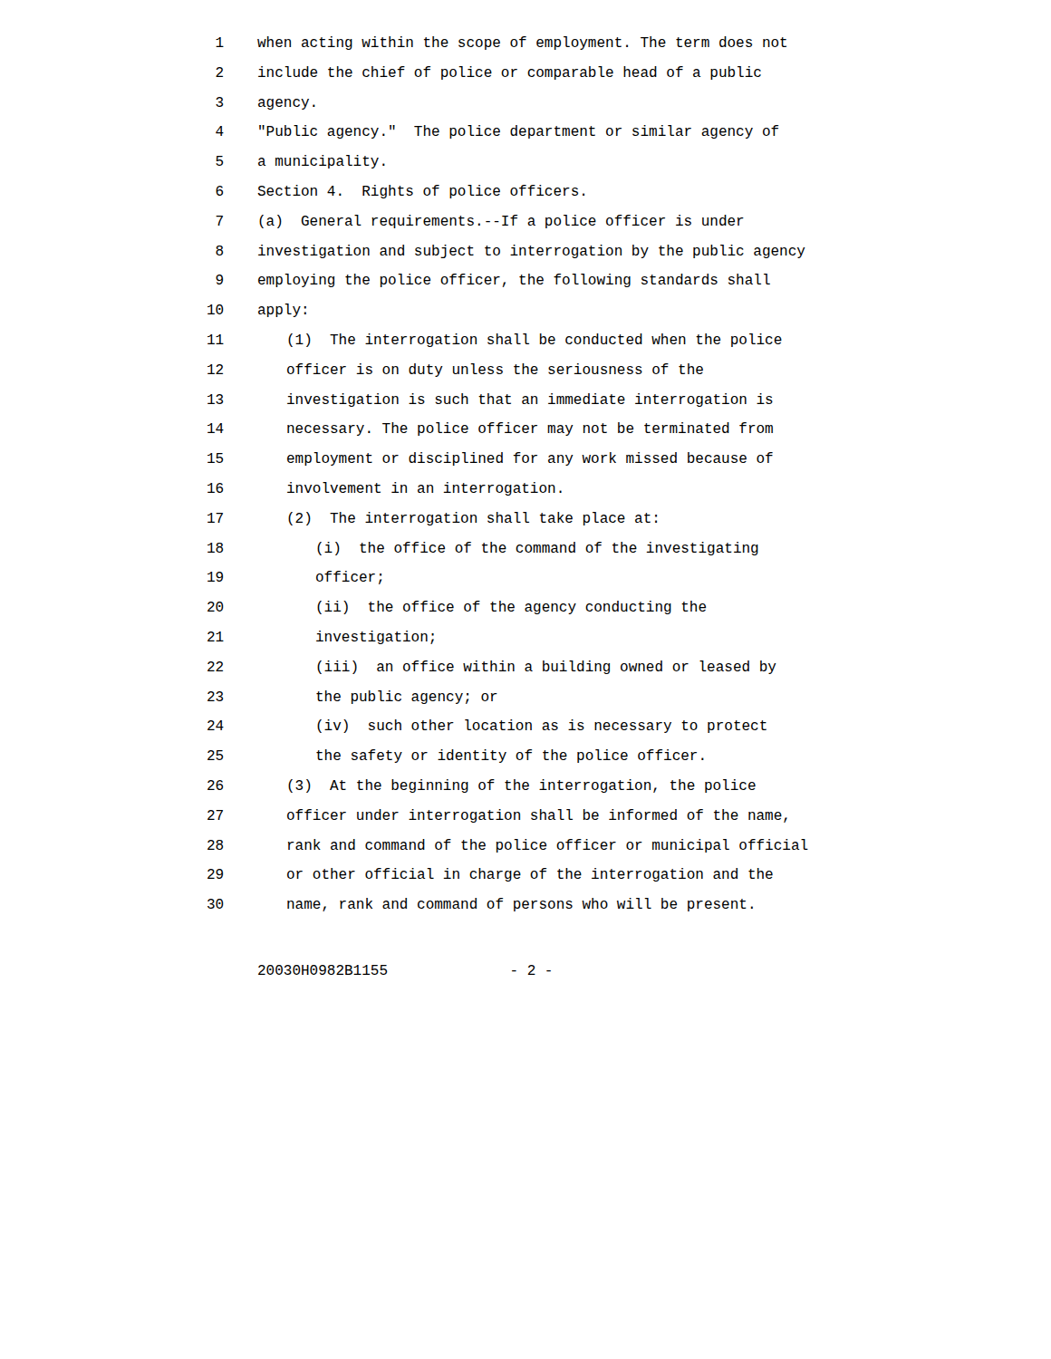when acting within the scope of employment. The term does not
include the chief of police or comparable head of a public
agency.
"Public agency." The police department or similar agency of
a municipality.
Section 4. Rights of police officers.
(a) General requirements.--If a police officer is under
investigation and subject to interrogation by the public agency
employing the police officer, the following standards shall
apply:
(1) The interrogation shall be conducted when the police
officer is on duty unless the seriousness of the
investigation is such that an immediate interrogation is
necessary. The police officer may not be terminated from
employment or disciplined for any work missed because of
involvement in an interrogation.
(2) The interrogation shall take place at:
(i) the office of the command of the investigating
officer;
(ii) the office of the agency conducting the
investigation;
(iii) an office within a building owned or leased by
the public agency; or
(iv) such other location as is necessary to protect
the safety or identity of the police officer.
(3) At the beginning of the interrogation, the police
officer under interrogation shall be informed of the name,
rank and command of the police officer or municipal official
or other official in charge of the interrogation and the
name, rank and command of persons who will be present.
20030H0982B1155 - 2 -